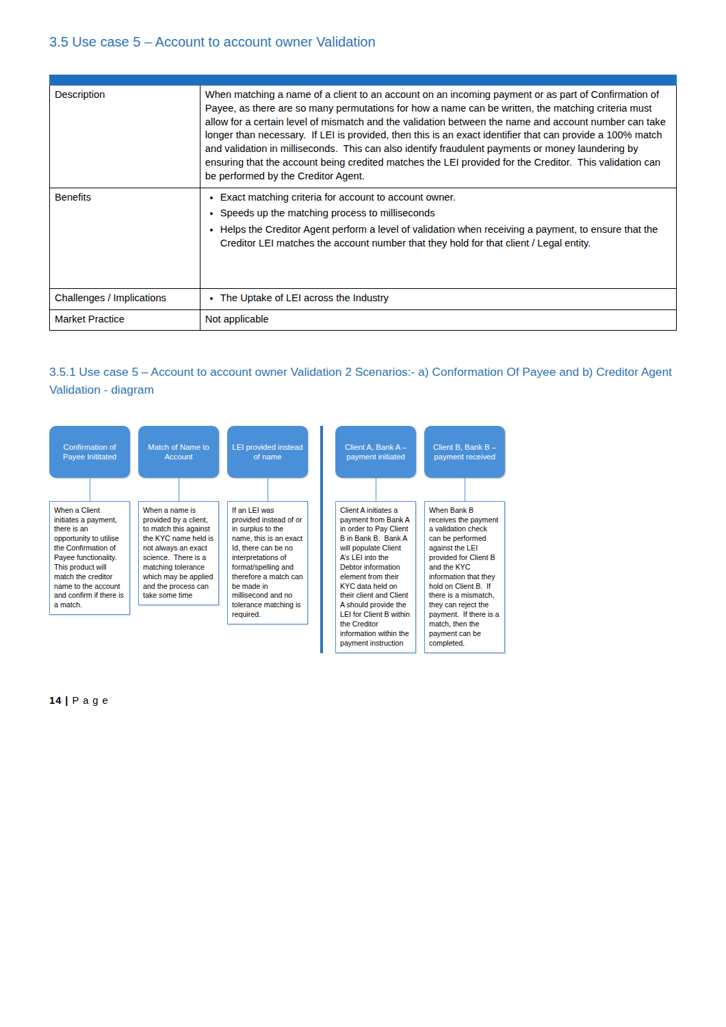3.5 Use case 5 – Account to account owner Validation
| Description | When matching a name of a client to an account on an incoming payment or as part of Confirmation of Payee, as there are so many permutations for how a name can be written, the matching criteria must allow for a certain level of mismatch and the validation between the name and account number can take longer than necessary. If LEI is provided, then this is an exact identifier that can provide a 100% match and validation in milliseconds. This can also identify fraudulent payments or money laundering by ensuring that the account being credited matches the LEI provided for the Creditor. This validation can be performed by the Creditor Agent. |
| Benefits | Exact matching criteria for account to account owner. Speeds up the matching process to milliseconds Helps the Creditor Agent perform a level of validation when receiving a payment, to ensure that the Creditor LEI matches the account number that they hold for that client / Legal entity. |
| Challenges / Implications | The Uptake of LEI across the Industry |
| Market Practice | Not applicable |
3.5.1 Use case 5 – Account to account owner Validation 2 Scenarios:- a) Conformation Of Payee and b) Creditor Agent Validation - diagram
Confirmation of Payee Inititated
When a Client initiates a payment, there is an opportunity to utilise the Confirmation of Payee functionality. This product will match the creditor name to the account and confirm if there is a match.
Match of Name to Account
When a name is provided by a client, to match this against the KYC name held is not always an exact science. There is a matching tolerance which may be applied and the process can take some time
LEI provided instead of name
If an LEI was provided instead of or in surplus to the name, this is an exact Id, there can be no interpretations of format/spelling and therefore a match can be made in millisecond and no tolerance matching is required.
Client A, Bank A – payment initiated
Client A initiates a payment from Bank A in order to Pay Client B in Bank B. Bank A will populate Client A’s LEI into the Debtor information element from their KYC data held on their client and Client A should provide the LEI for Client B within the Creditor information within the payment instruction
Client B, Bank B – payment received
When Bank B receives the payment a validation check can be performed against the LEI provided for Client B and the KYC information that they hold on Client B. If there is a mismatch, they can reject the payment. If there is a match, then the payment can be completed.
14 | P a g e